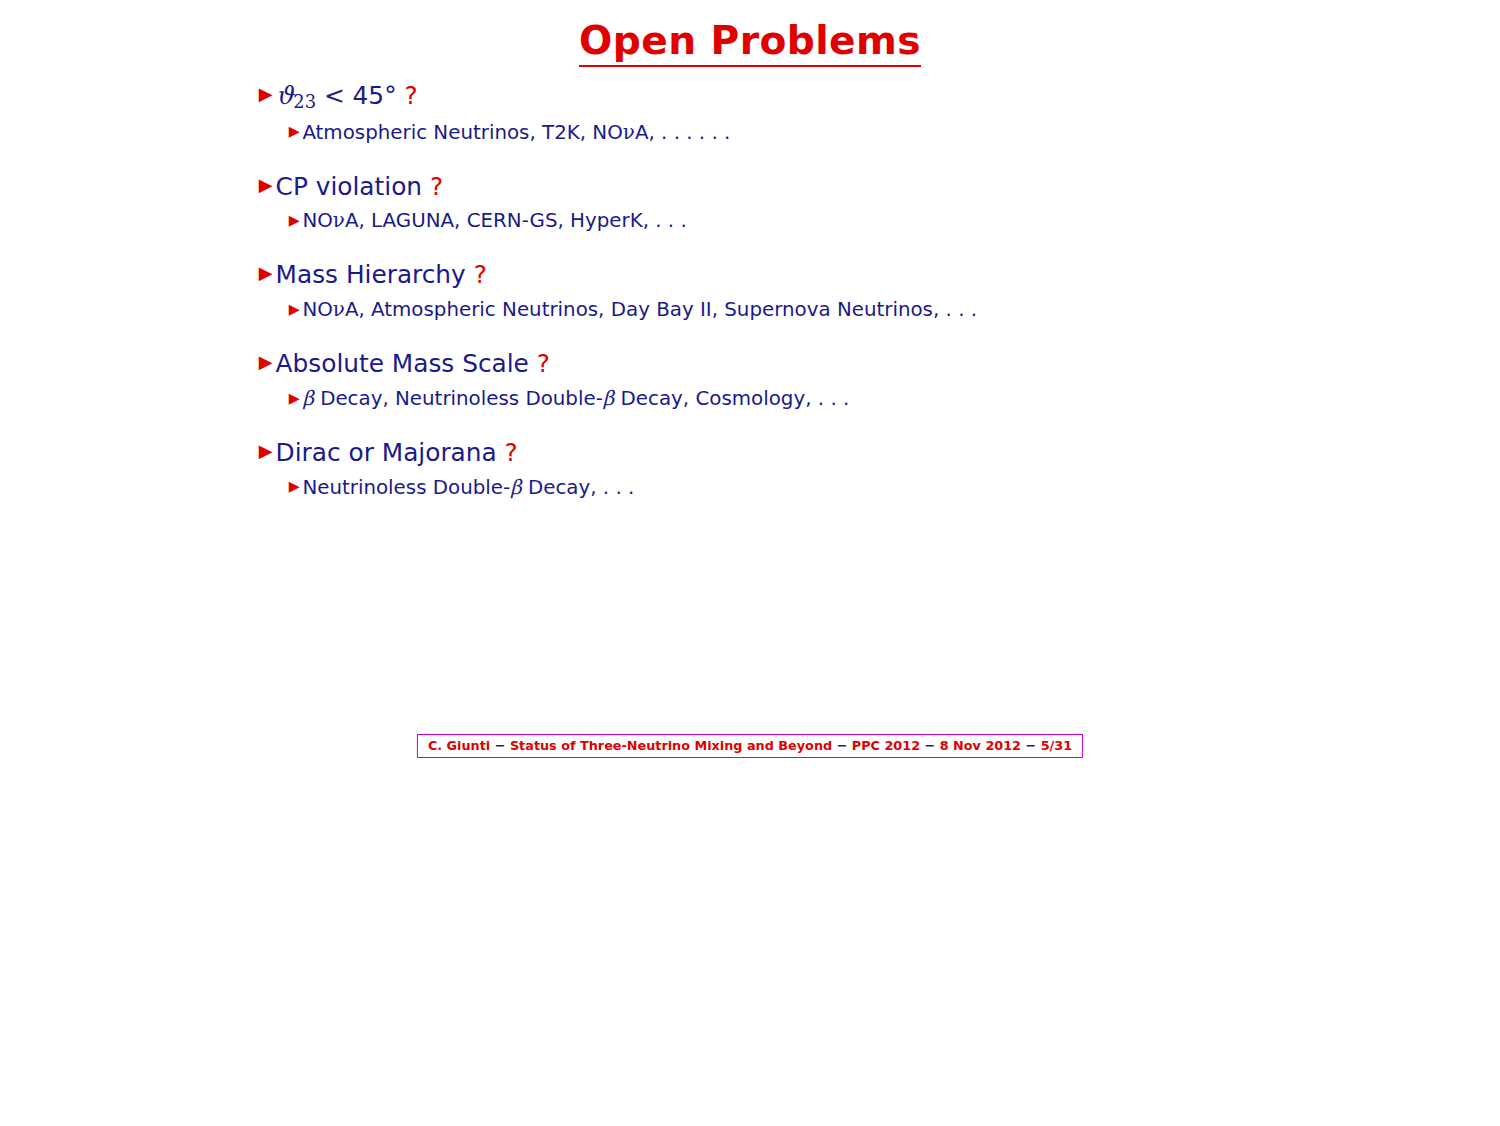Open Problems
▶ ϑ23 < 45° ?
▶Atmospheric Neutrinos, T2K, NOν A, . . . . . .
▶ CP violation ?
▶NOν A, LAGUNA, CERN-GS, HyperK, . . .
▶ Mass Hierarchy ?
▶NOν A, Atmospheric Neutrinos, Day Bay II, Supernova Neutrinos, . . .
▶ Absolute Mass Scale ?
▶β Decay, Neutrinoless Double-β Decay, Cosmology, . . .
▶ Dirac or Majorana ?
▶Neutrinoless Double-β Decay, . . .
C. Giunti − Status of Three-Neutrino Mixing and Beyond − PPC 2012 − 8 Nov 2012 − 5/31